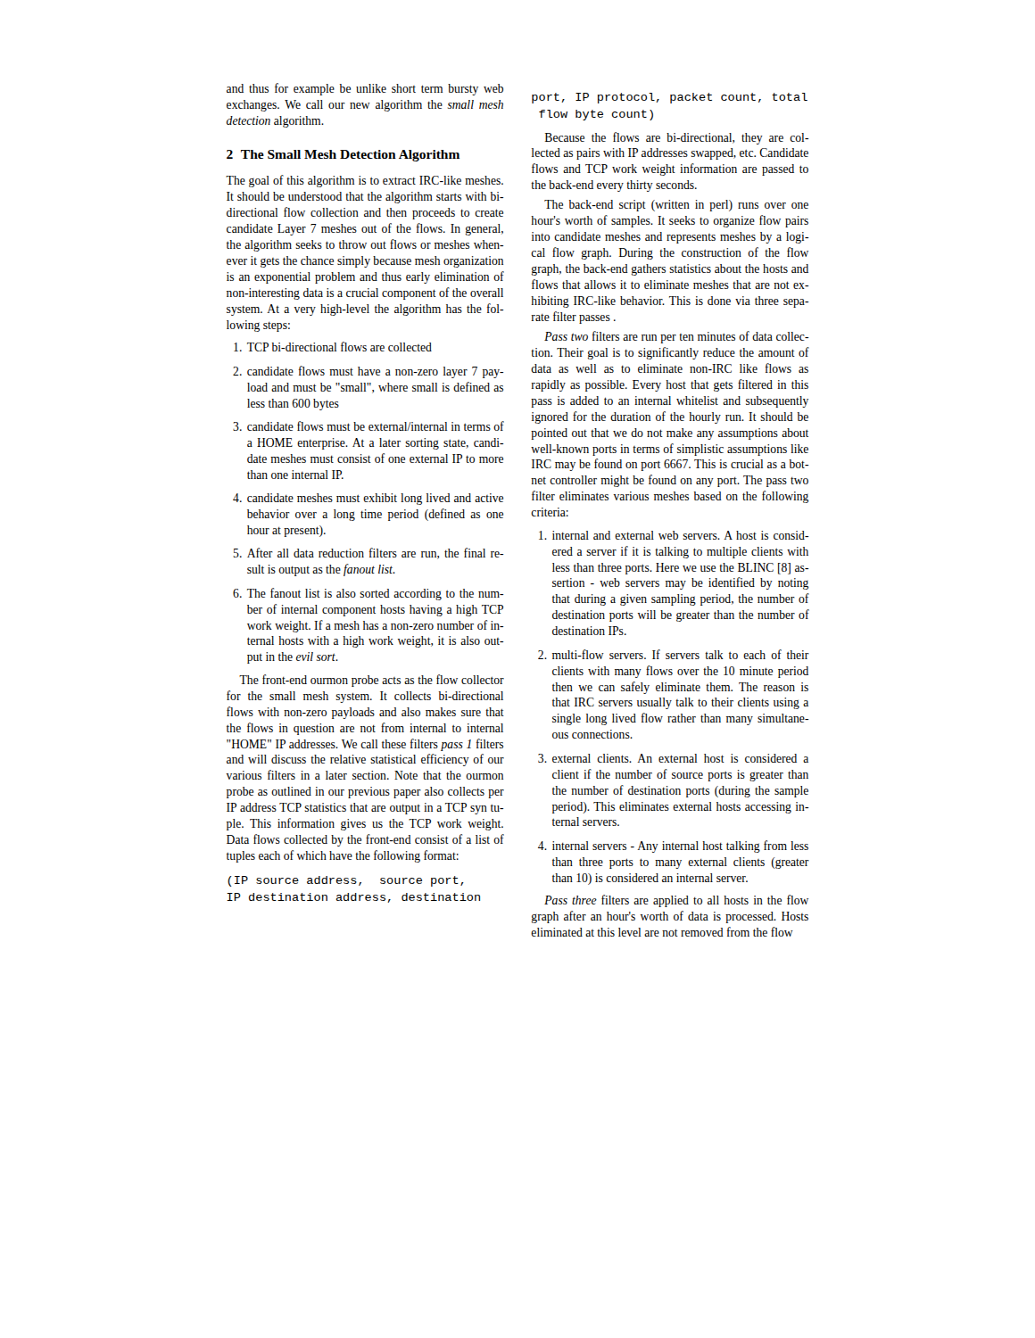and thus for example be unlike short term bursty web exchanges. We call our new algorithm the small mesh detection algorithm.
2 The Small Mesh Detection Algorithm
The goal of this algorithm is to extract IRC-like meshes. It should be understood that the algorithm starts with bi-directional flow collection and then proceeds to create candidate Layer 7 meshes out of the flows. In general, the algorithm seeks to throw out flows or meshes whenever it gets the chance simply because mesh organization is an exponential problem and thus early elimination of non-interesting data is a crucial component of the overall system. At a very high-level the algorithm has the following steps:
TCP bi-directional flows are collected
candidate flows must have a non-zero layer 7 payload and must be "small", where small is defined as less than 600 bytes
candidate flows must be external/internal in terms of a HOME enterprise. At a later sorting state, candidate meshes must consist of one external IP to more than one internal IP.
candidate meshes must exhibit long lived and active behavior over a long time period (defined as one hour at present).
After all data reduction filters are run, the final result is output as the fanout list.
The fanout list is also sorted according to the number of internal component hosts having a high TCP work weight. If a mesh has a non-zero number of internal hosts with a high work weight, it is also output in the evil sort.
The front-end ourmon probe acts as the flow collector for the small mesh system. It collects bi-directional flows with non-zero payloads and also makes sure that the flows in question are not from internal to internal "HOME" IP addresses. We call these filters pass 1 filters and will discuss the relative statistical efficiency of our various filters in a later section. Note that the ourmon probe as outlined in our previous paper also collects per IP address TCP statistics that are output in a TCP syn tuple. This information gives us the TCP work weight. Data flows collected by the front-end consist of a list of tuples each of which have the following format:
(IP source address,  source port,
IP destination address, destination
port, IP protocol, packet count, total
 flow byte count)
Because the flows are bi-directional, they are collected as pairs with IP addresses swapped, etc. Candidate flows and TCP work weight information are passed to the back-end every thirty seconds.
The back-end script (written in perl) runs over one hour's worth of samples. It seeks to organize flow pairs into candidate meshes and represents meshes by a logical flow graph. During the construction of the flow graph, the back-end gathers statistics about the hosts and flows that allows it to eliminate meshes that are not exhibiting IRC-like behavior. This is done via three separate filter passes .
Pass two filters are run per ten minutes of data collection. Their goal is to significantly reduce the amount of data as well as to eliminate non-IRC like flows as rapidly as possible. Every host that gets filtered in this pass is added to an internal whitelist and subsequently ignored for the duration of the hourly run. It should be pointed out that we do not make any assumptions about well-known ports in terms of simplistic assumptions like IRC may be found on port 6667. This is crucial as a botnet controller might be found on any port. The pass two filter eliminates various meshes based on the following criteria:
internal and external web servers. A host is considered a server if it is talking to multiple clients with less than three ports. Here we use the BLINC [8] assertion - web servers may be identified by noting that during a given sampling period, the number of destination ports will be greater than the number of destination IPs.
multi-flow servers. If servers talk to each of their clients with many flows over the 10 minute period then we can safely eliminate them. The reason is that IRC servers usually talk to their clients using a single long lived flow rather than many simultaneous connections.
external clients. An external host is considered a client if the number of source ports is greater than the number of destination ports (during the sample period). This eliminates external hosts accessing internal servers.
internal servers - Any internal host talking from less than three ports to many external clients (greater than 10) is considered an internal server.
Pass three filters are applied to all hosts in the flow graph after an hour's worth of data is processed. Hosts eliminated at this level are not removed from the flow